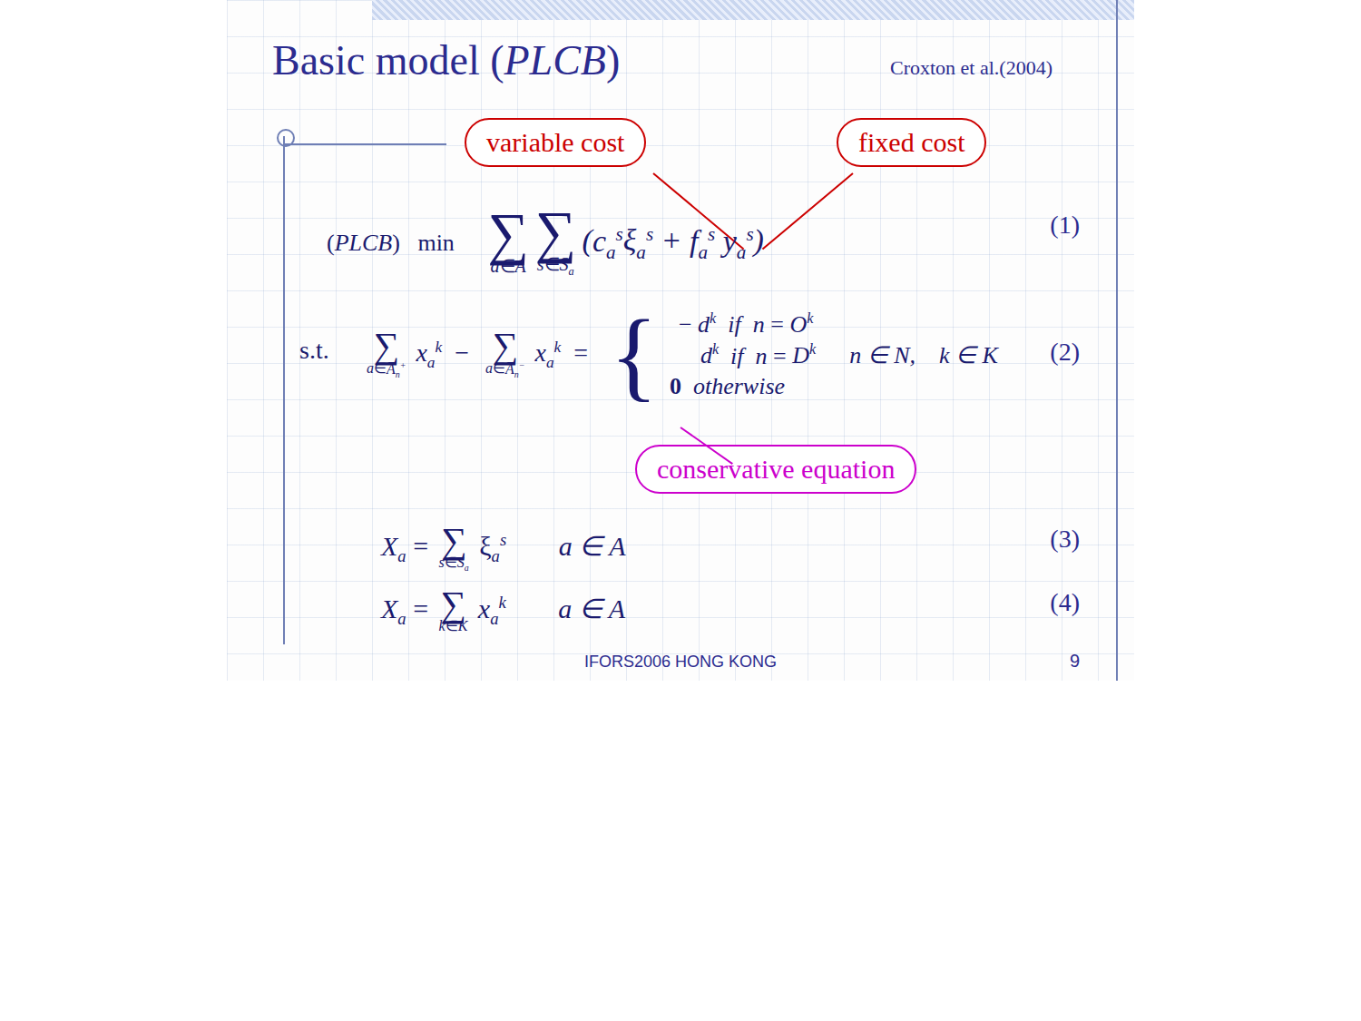Basic model (PLCB)
Croxton et al.(2004)
variable cost
fixed cost
(PLCB) min ∑a∈A ∑s∈Sa (casξas + fas yas)
(1)
s.t.
∑a∈An+ xak − ∑a∈An− xak = {
− dk if n = Ok
dk if n = Dk
0 otherwise
n ∈ N, k ∈ K
(2)
conservative equation
Xa = ∑s∈Sa ξas a ∈ A
(3)
Xa = ∑k∈K xak a ∈ A
(4)
IFORS2006 HONG KONG
9